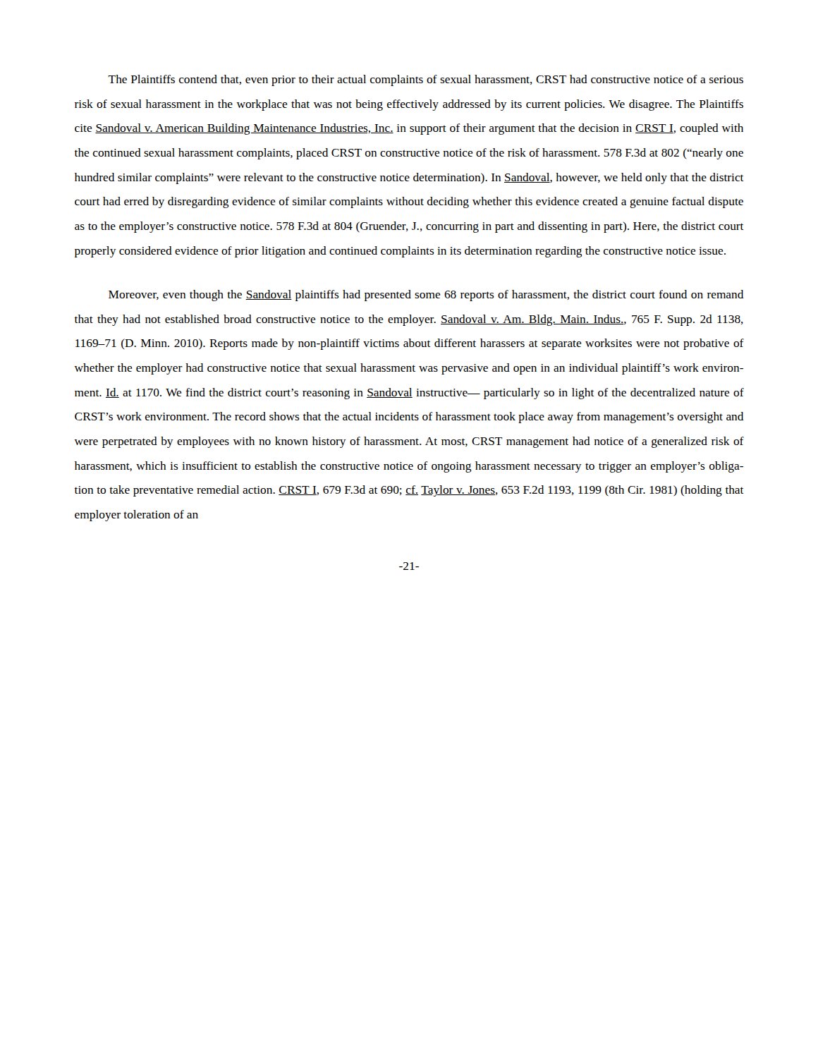The Plaintiffs contend that, even prior to their actual complaints of sexual harassment, CRST had constructive notice of a serious risk of sexual harassment in the workplace that was not being effectively addressed by its current policies. We disagree. The Plaintiffs cite Sandoval v. American Building Maintenance Industries, Inc. in support of their argument that the decision in CRST I, coupled with the continued sexual harassment complaints, placed CRST on constructive notice of the risk of harassment. 578 F.3d at 802 (“nearly one hundred similar complaints” were relevant to the constructive notice determination). In Sandoval, however, we held only that the district court had erred by disregarding evidence of similar complaints without deciding whether this evidence created a genuine factual dispute as to the employer’s constructive notice. 578 F.3d at 804 (Gruender, J., concurring in part and dissenting in part). Here, the district court properly considered evidence of prior litigation and continued complaints in its determination regarding the constructive notice issue.
Moreover, even though the Sandoval plaintiffs had presented some 68 reports of harassment, the district court found on remand that they had not established broad constructive notice to the employer. Sandoval v. Am. Bldg. Main. Indus., 765 F. Supp. 2d 1138, 1169–71 (D. Minn. 2010). Reports made by non-plaintiff victims about different harassers at separate worksites were not probative of whether the employer had constructive notice that sexual harassment was pervasive and open in an individual plaintiff’s work environment. Id. at 1170. We find the district court’s reasoning in Sandoval instructive— particularly so in light of the decentralized nature of CRST’s work environment. The record shows that the actual incidents of harassment took place away from management’s oversight and were perpetrated by employees with no known history of harassment. At most, CRST management had notice of a generalized risk of harassment, which is insufficient to establish the constructive notice of ongoing harassment necessary to trigger an employer’s obligation to take preventative remedial action. CRST I, 679 F.3d at 690; cf. Taylor v. Jones, 653 F.2d 1193, 1199 (8th Cir. 1981) (holding that employer toleration of an
-21-